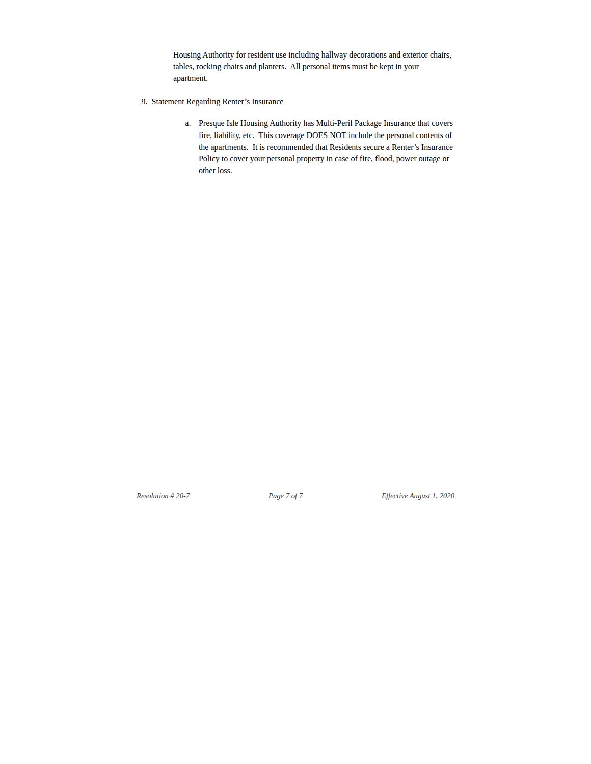Housing Authority for resident use including hallway decorations and exterior chairs, tables, rocking chairs and planters. All personal items must be kept in your apartment.
9. Statement Regarding Renter’s Insurance
Presque Isle Housing Authority has Multi-Peril Package Insurance that covers fire, liability, etc. This coverage DOES NOT include the personal contents of the apartments. It is recommended that Residents secure a Renter’s Insurance Policy to cover your personal property in case of fire, flood, power outage or other loss.
Resolution # 20-7
Page 7 of 7
Effective August 1, 2020